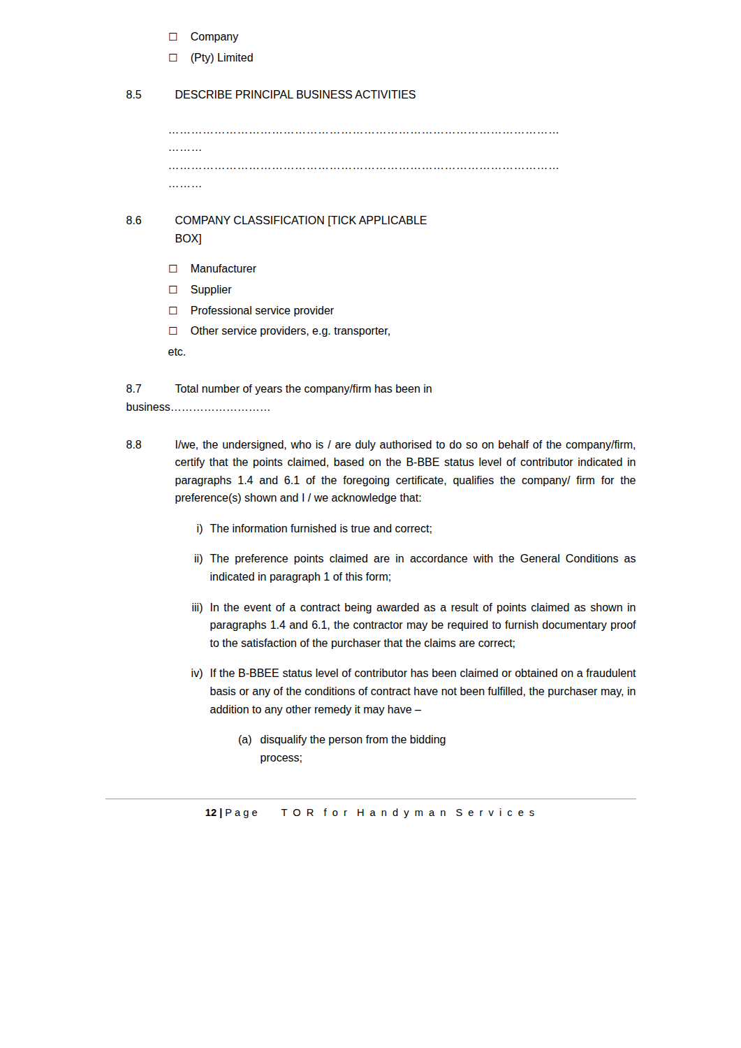Company
(Pty) Limited
8.5
DESCRIBE PRINCIPAL BUSINESS ACTIVITIES
…………………………………………………………………………………………
………
…………………………………………………………………………………………
………
8.6
COMPANY CLASSIFICATION [TICK APPLICABLE
BOX]
Manufacturer
Supplier
Professional service provider
Other service providers, e.g. transporter,
etc.
8.7
Total number of years the company/firm has been in
business………………………
8.8
I/we, the undersigned, who is / are duly authorised to do so on behalf of the company/firm, certify that the points claimed, based on the B-BBE status level of contributor indicated in paragraphs 1.4 and 6.1 of the foregoing certificate, qualifies the company/ firm for the preference(s) shown and I / we acknowledge that:
i)
The information furnished is true and correct;
ii)
The preference points claimed are in accordance with the General Conditions as indicated in paragraph 1 of this form;
iii)
In the event of a contract being awarded as a result of points claimed as shown in paragraphs 1.4 and 6.1, the contractor may be required to furnish documentary proof to the satisfaction of the purchaser that the claims are correct;
iv)
If the B-BBEE status level of contributor has been claimed or obtained on a fraudulent basis or any of the conditions of contract have not been fulfilled, the purchaser may, in addition to any other remedy it may have –
(a)
disqualify the person from the bidding
process;
12 | P a g e T O R f o r H a n d y m a n S e r v i c e s